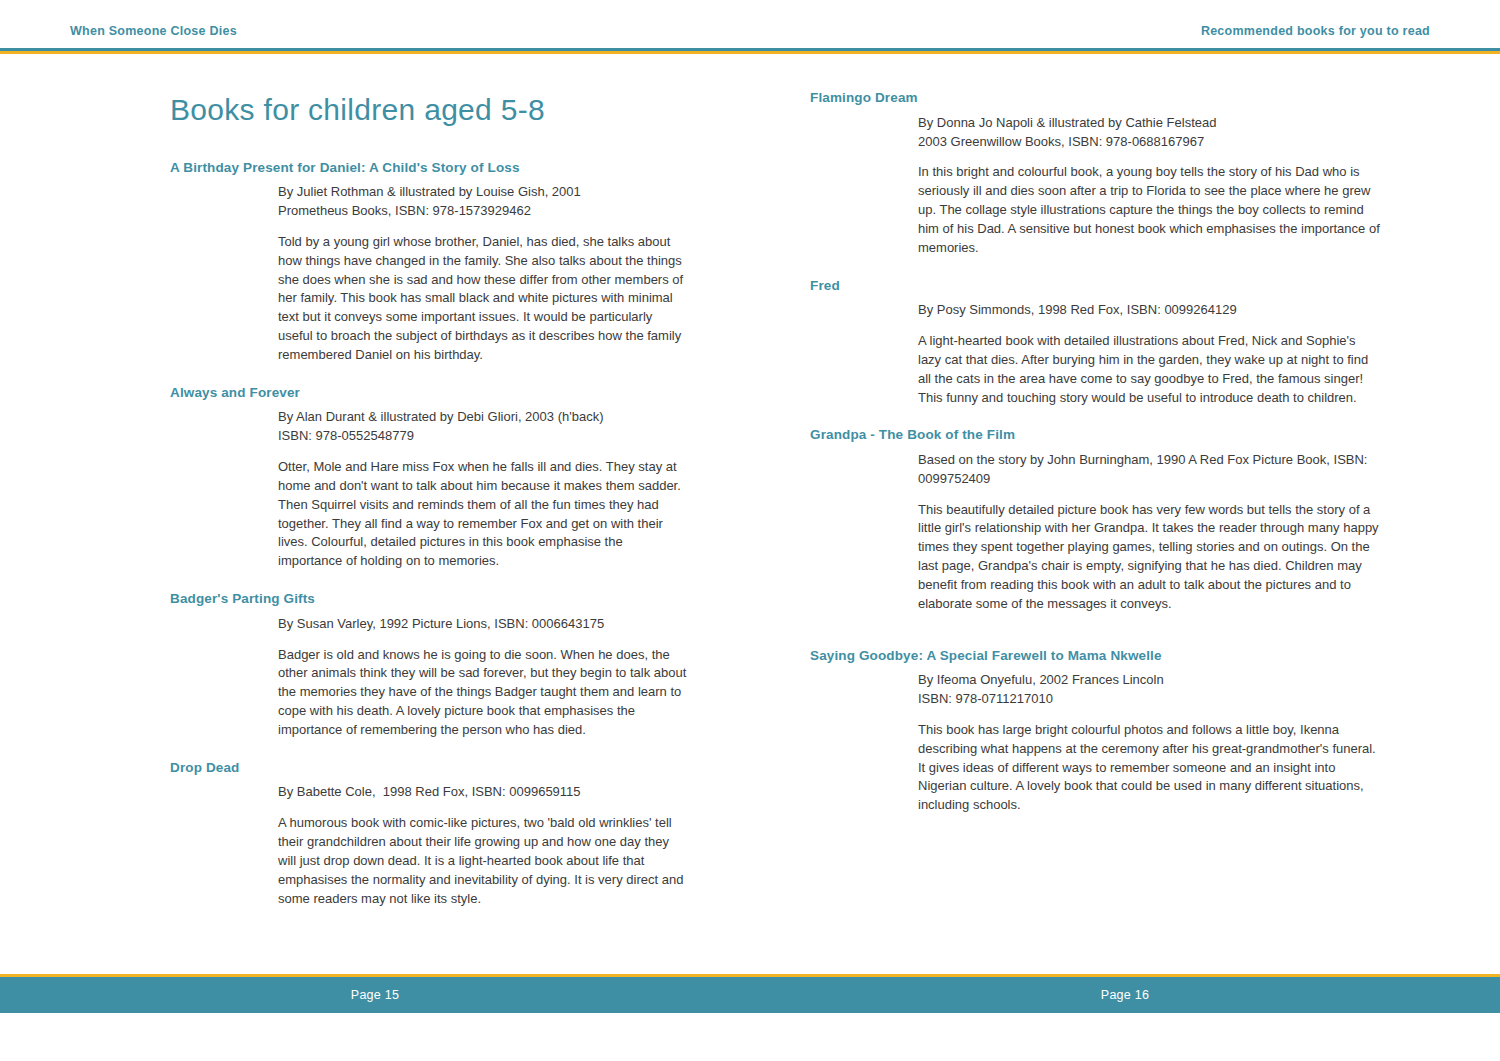When Someone Close Dies
Recommended books for you to read
Books for children aged 5-8
A Birthday Present for Daniel: A Child's Story of Loss
By Juliet Rothman & illustrated by Louise Gish, 2001
Prometheus Books, ISBN: 978-1573929462
Told by a young girl whose brother, Daniel, has died, she talks about how things have changed in the family. She also talks about the things she does when she is sad and how these differ from other members of her family. This book has small black and white pictures with minimal text but it conveys some important issues. It would be particularly useful to broach the subject of birthdays as it describes how the family remembered Daniel on his birthday.
Always and Forever
By Alan Durant & illustrated by Debi Gliori, 2003 (h'back)
ISBN: 978-0552548779
Otter, Mole and Hare miss Fox when he falls ill and dies. They stay at home and don't want to talk about him because it makes them sadder. Then Squirrel visits and reminds them of all the fun times they had together. They all find a way to remember Fox and get on with their lives. Colourful, detailed pictures in this book emphasise the importance of holding on to memories.
Badger's Parting Gifts
By Susan Varley, 1992 Picture Lions, ISBN: 0006643175
Badger is old and knows he is going to die soon. When he does, the other animals think they will be sad forever, but they begin to talk about the memories they have of the things Badger taught them and learn to cope with his death. A lovely picture book that emphasises the importance of remembering the person who has died.
Drop Dead
By Babette Cole, 1998 Red Fox, ISBN: 0099659115
A humorous book with comic-like pictures, two 'bald old wrinklies' tell their grandchildren about their life growing up and how one day they will just drop down dead. It is a light-hearted book about life that emphasises the normality and inevitability of dying. It is very direct and some readers may not like its style.
Flamingo Dream
By Donna Jo Napoli & illustrated by Cathie Felstead
2003 Greenwillow Books, ISBN: 978-0688167967
In this bright and colourful book, a young boy tells the story of his Dad who is seriously ill and dies soon after a trip to Florida to see the place where he grew up. The collage style illustrations capture the things the boy collects to remind him of his Dad. A sensitive but honest book which emphasises the importance of memories.
Fred
By Posy Simmonds, 1998 Red Fox, ISBN: 0099264129
A light-hearted book with detailed illustrations about Fred, Nick and Sophie's lazy cat that dies. After burying him in the garden, they wake up at night to find all the cats in the area have come to say goodbye to Fred, the famous singer! This funny and touching story would be useful to introduce death to children.
Grandpa - The Book of the Film
Based on the story by John Burningham, 1990 A Red Fox Picture Book, ISBN: 0099752409
This beautifully detailed picture book has very few words but tells the story of a little girl's relationship with her Grandpa. It takes the reader through many happy times they spent together playing games, telling stories and on outings. On the last page, Grandpa's chair is empty, signifying that he has died. Children may benefit from reading this book with an adult to talk about the pictures and to elaborate some of the messages it conveys.
Saying Goodbye: A Special Farewell to Mama Nkwelle
By Ifeoma Onyefulu, 2002 Frances Lincoln
ISBN: 978-0711217010
This book has large bright colourful photos and follows a little boy, Ikenna describing what happens at the ceremony after his great-grandmother's funeral. It gives ideas of different ways to remember someone and an insight into Nigerian culture. A lovely book that could be used in many different situations, including schools.
Page 15
Page 16